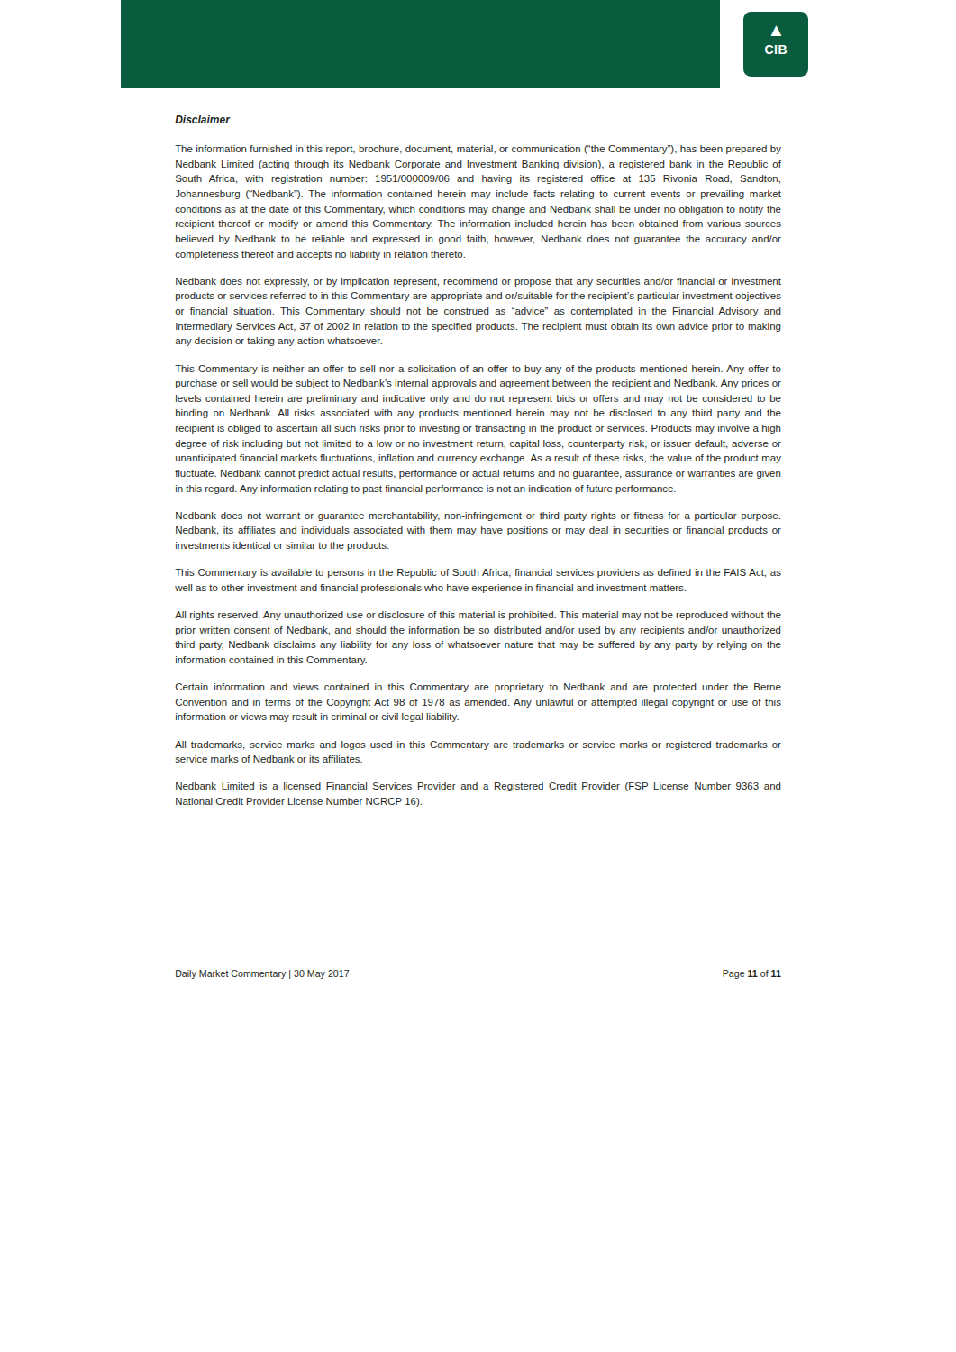▲
CIB
Disclaimer
The information furnished in this report, brochure, document, material, or communication (“the Commentary”), has been prepared by Nedbank Limited (acting through its Nedbank Corporate and Investment Banking division), a registered bank in the Republic of South Africa, with registration number: 1951/000009/06 and having its registered office at 135 Rivonia Road, Sandton, Johannesburg (“Nedbank”). The information contained herein may include facts relating to current events or prevailing market conditions as at the date of this Commentary, which conditions may change and Nedbank shall be under no obligation to notify the recipient thereof or modify or amend this Commentary. The information included herein has been obtained from various sources believed by Nedbank to be reliable and expressed in good faith, however, Nedbank does not guarantee the accuracy and/or completeness thereof and accepts no liability in relation thereto.
Nedbank does not expressly, or by implication represent, recommend or propose that any securities and/or financial or investment products or services referred to in this Commentary are appropriate and or/suitable for the recipient’s particular investment objectives or financial situation. This Commentary should not be construed as “advice” as contemplated in the Financial Advisory and Intermediary Services Act, 37 of 2002 in relation to the specified products. The recipient must obtain its own advice prior to making any decision or taking any action whatsoever.
This Commentary is neither an offer to sell nor a solicitation of an offer to buy any of the products mentioned herein. Any offer to purchase or sell would be subject to Nedbank’s internal approvals and agreement between the recipient and Nedbank. Any prices or levels contained herein are preliminary and indicative only and do not represent bids or offers and may not be considered to be binding on Nedbank. All risks associated with any products mentioned herein may not be disclosed to any third party and the recipient is obliged to ascertain all such risks prior to investing or transacting in the product or services. Products may involve a high degree of risk including but not limited to a low or no investment return, capital loss, counterparty risk, or issuer default, adverse or unanticipated financial markets fluctuations, inflation and currency exchange. As a result of these risks, the value of the product may fluctuate. Nedbank cannot predict actual results, performance or actual returns and no guarantee, assurance or warranties are given in this regard. Any information relating to past financial performance is not an indication of future performance.
Nedbank does not warrant or guarantee merchantability, non-infringement or third party rights or fitness for a particular purpose. Nedbank, its affiliates and individuals associated with them may have positions or may deal in securities or financial products or investments identical or similar to the products.
This Commentary is available to persons in the Republic of South Africa, financial services providers as defined in the FAIS Act, as well as to other investment and financial professionals who have experience in financial and investment matters.
All rights reserved. Any unauthorized use or disclosure of this material is prohibited. This material may not be reproduced without the prior written consent of Nedbank, and should the information be so distributed and/or used by any recipients and/or unauthorized third party, Nedbank disclaims any liability for any loss of whatsoever nature that may be suffered by any party by relying on the information contained in this Commentary.
Certain information and views contained in this Commentary are proprietary to Nedbank and are protected under the Berne Convention and in terms of the Copyright Act 98 of 1978 as amended. Any unlawful or attempted illegal copyright or use of this information or views may result in criminal or civil legal liability.
All trademarks, service marks and logos used in this Commentary are trademarks or service marks or registered trademarks or service marks of Nedbank or its affiliates.
Nedbank Limited is a licensed Financial Services Provider and a Registered Credit Provider (FSP License Number 9363 and National Credit Provider License Number NCRCP 16).
Daily Market Commentary | 30 May 2017
Page 11 of 11